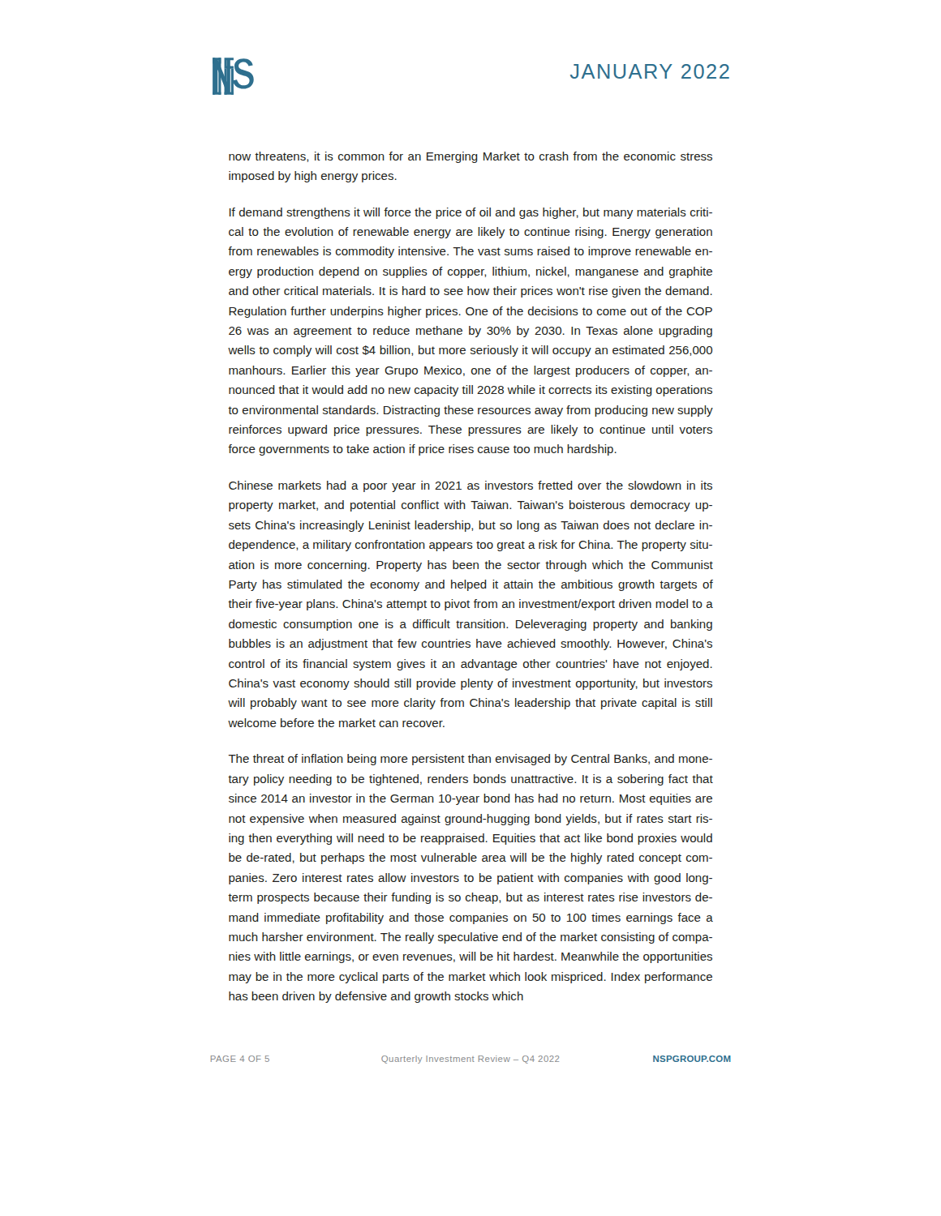JANUARY 2022
now threatens, it is common for an Emerging Market to crash from the economic stress imposed by high energy prices.
If demand strengthens it will force the price of oil and gas higher, but many materials critical to the evolution of renewable energy are likely to continue rising. Energy generation from renewables is commodity intensive. The vast sums raised to improve renewable energy production depend on supplies of copper, lithium, nickel, manganese and graphite and other critical materials. It is hard to see how their prices won't rise given the demand. Regulation further underpins higher prices. One of the decisions to come out of the COP 26 was an agreement to reduce methane by 30% by 2030. In Texas alone upgrading wells to comply will cost $4 billion, but more seriously it will occupy an estimated 256,000 manhours. Earlier this year Grupo Mexico, one of the largest producers of copper, announced that it would add no new capacity till 2028 while it corrects its existing operations to environmental standards. Distracting these resources away from producing new supply reinforces upward price pressures. These pressures are likely to continue until voters force governments to take action if price rises cause too much hardship.
Chinese markets had a poor year in 2021 as investors fretted over the slowdown in its property market, and potential conflict with Taiwan. Taiwan's boisterous democracy upsets China's increasingly Leninist leadership, but so long as Taiwan does not declare independence, a military confrontation appears too great a risk for China. The property situation is more concerning. Property has been the sector through which the Communist Party has stimulated the economy and helped it attain the ambitious growth targets of their five-year plans. China's attempt to pivot from an investment/export driven model to a domestic consumption one is a difficult transition. Deleveraging property and banking bubbles is an adjustment that few countries have achieved smoothly. However, China's control of its financial system gives it an advantage other countries' have not enjoyed. China's vast economy should still provide plenty of investment opportunity, but investors will probably want to see more clarity from China's leadership that private capital is still welcome before the market can recover.
The threat of inflation being more persistent than envisaged by Central Banks, and monetary policy needing to be tightened, renders bonds unattractive. It is a sobering fact that since 2014 an investor in the German 10-year bond has had no return. Most equities are not expensive when measured against ground-hugging bond yields, but if rates start rising then everything will need to be reappraised. Equities that act like bond proxies would be de-rated, but perhaps the most vulnerable area will be the highly rated concept companies. Zero interest rates allow investors to be patient with companies with good long-term prospects because their funding is so cheap, but as interest rates rise investors demand immediate profitability and those companies on 50 to 100 times earnings face a much harsher environment. The really speculative end of the market consisting of companies with little earnings, or even revenues, will be hit hardest. Meanwhile the opportunities may be in the more cyclical parts of the market which look mispriced. Index performance has been driven by defensive and growth stocks which
PAGE 4 OF 5
Quarterly Investment Review – Q4 2022
NSPGROUP.COM